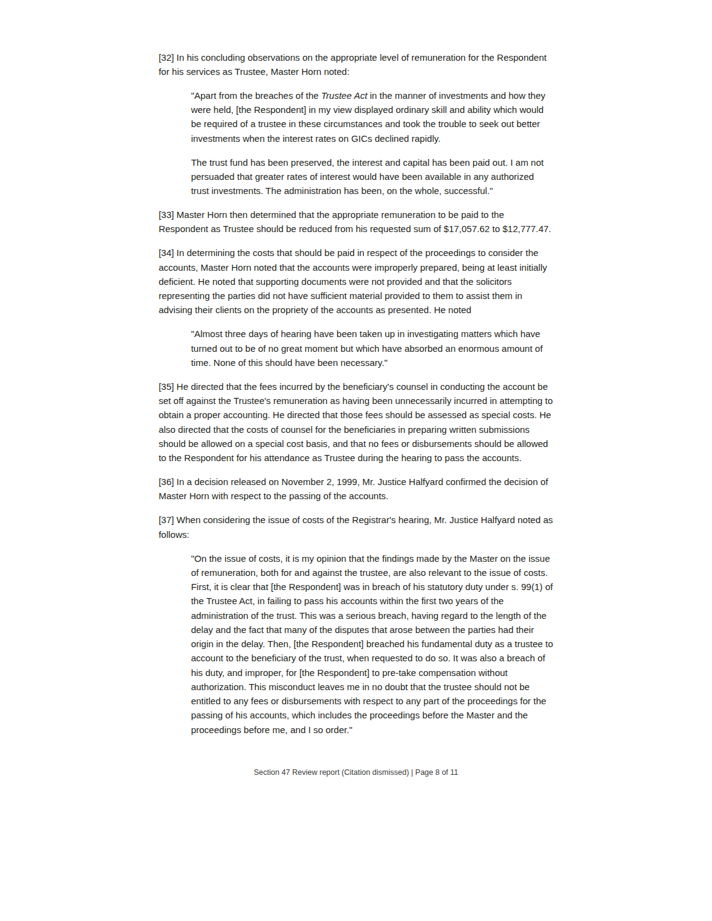[32] In his concluding observations on the appropriate level of remuneration for the Respondent for his services as Trustee, Master Horn noted:
"Apart from the breaches of the Trustee Act in the manner of investments and how they were held, [the Respondent] in my view displayed ordinary skill and ability which would be required of a trustee in these circumstances and took the trouble to seek out better investments when the interest rates on GICs declined rapidly.
The trust fund has been preserved, the interest and capital has been paid out. I am not persuaded that greater rates of interest would have been available in any authorized trust investments. The administration has been, on the whole, successful."
[33] Master Horn then determined that the appropriate remuneration to be paid to the Respondent as Trustee should be reduced from his requested sum of $17,057.62 to $12,777.47.
[34] In determining the costs that should be paid in respect of the proceedings to consider the accounts, Master Horn noted that the accounts were improperly prepared, being at least initially deficient. He noted that supporting documents were not provided and that the solicitors representing the parties did not have sufficient material provided to them to assist them in advising their clients on the propriety of the accounts as presented. He noted
"Almost three days of hearing have been taken up in investigating matters which have turned out to be of no great moment but which have absorbed an enormous amount of time. None of this should have been necessary."
[35] He directed that the fees incurred by the beneficiary's counsel in conducting the account be set off against the Trustee's remuneration as having been unnecessarily incurred in attempting to obtain a proper accounting. He directed that those fees should be assessed as special costs. He also directed that the costs of counsel for the beneficiaries in preparing written submissions should be allowed on a special cost basis, and that no fees or disbursements should be allowed to the Respondent for his attendance as Trustee during the hearing to pass the accounts.
[36] In a decision released on November 2, 1999, Mr. Justice Halfyard confirmed the decision of Master Horn with respect to the passing of the accounts.
[37] When considering the issue of costs of the Registrar's hearing, Mr. Justice Halfyard noted as follows:
"On the issue of costs, it is my opinion that the findings made by the Master on the issue of remuneration, both for and against the trustee, are also relevant to the issue of costs. First, it is clear that [the Respondent] was in breach of his statutory duty under s. 99(1) of the Trustee Act, in failing to pass his accounts within the first two years of the administration of the trust. This was a serious breach, having regard to the length of the delay and the fact that many of the disputes that arose between the parties had their origin in the delay. Then, [the Respondent] breached his fundamental duty as a trustee to account to the beneficiary of the trust, when requested to do so. It was also a breach of his duty, and improper, for [the Respondent] to pre-take compensation without authorization. This misconduct leaves me in no doubt that the trustee should not be entitled to any fees or disbursements with respect to any part of the proceedings for the passing of his accounts, which includes the proceedings before the Master and the proceedings before me, and I so order."
Section 47 Review report (Citation dismissed) | Page 8 of 11